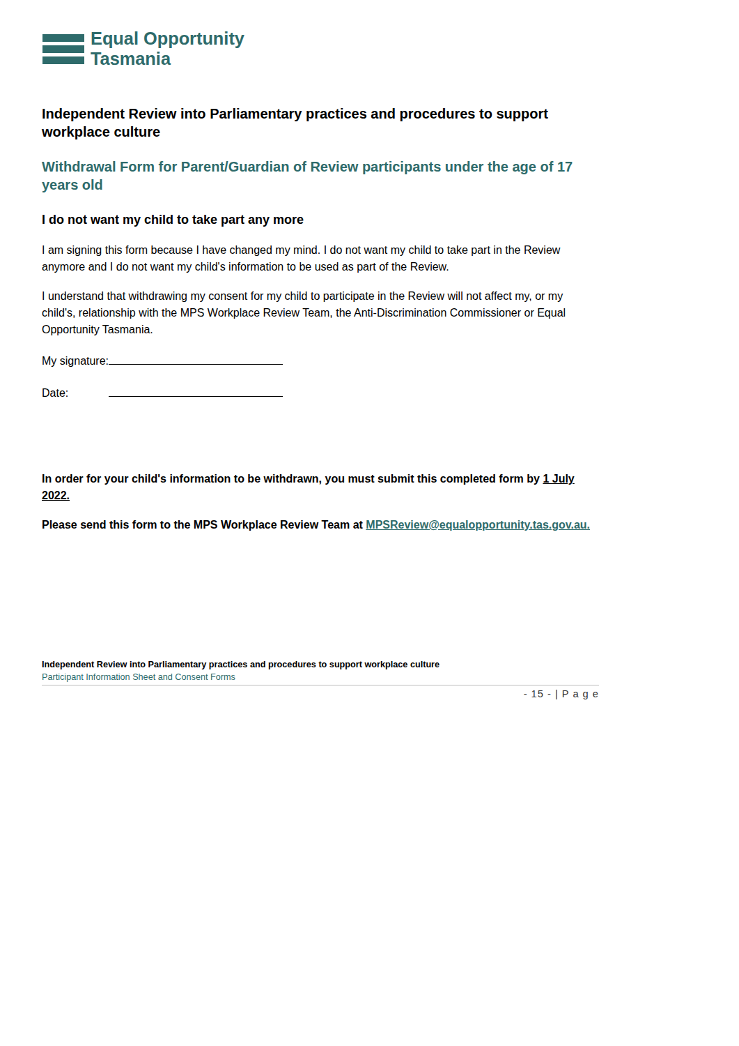| | Equal Opportunity Tasmania |
Independent Review into Parliamentary practices and procedures to support workplace culture
Withdrawal Form for Parent/Guardian of Review participants under the age of 17 years old
I do not want my child to take part any more
I am signing this form because I have changed my mind. I do not want my child to take part in the Review anymore and I do not want my child's information to be used as part of the Review.
I understand that withdrawing my consent for my child to participate in the Review will not affect my, or my child's, relationship with the MPS Workplace Review Team, the Anti-Discrimination Commissioner or Equal Opportunity Tasmania.
| My signature: | |
| Date: | |
In order for your child's information to be withdrawn, you must submit this completed form by 1 July 2022.
Please send this form to the MPS Workplace Review Team at MPSReview@equalopportunity.tas.gov.au.
Independent Review into Parliamentary practices and procedures to support workplace culture
Participant Information Sheet and Consent Forms
- 15 - | P a g e